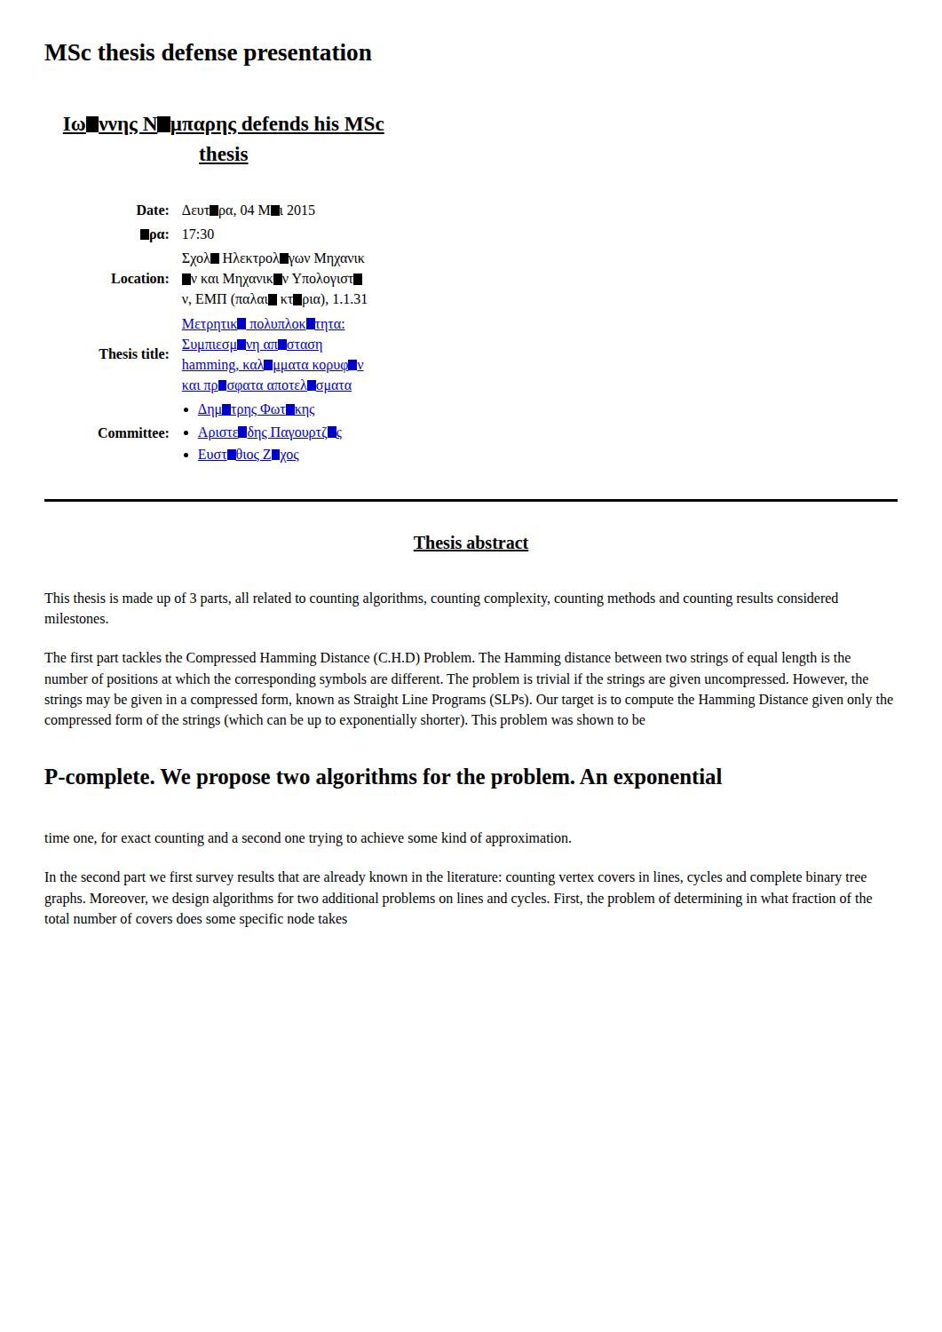MSc thesis defense presentation
Ιω ννης Ν μπαρης defends his MSc thesis
| Date: | Δευτ ρα, 04 Μ ι 2015 |
| ρα: | 17:30 |
| Location: | Σχολ Ηλεκτρολ γων Μηχανικ ν και Μηχανικ ν Υπολογιστ ν, ΕΜΠ (παλαι κτ ρια), 1.1.31 |
| Thesis title: | Μετρητικ πολυπλοκ τητα: Συμπιεσμ νη απ σταση hamming, καλ μματα κορυφ ν και πρ σφατα αποτελ σματα |
| Committee: | Δημ τρης Φωτ κης Αριστε δης Παγουρτζ ς Ευστ θιος Ζ χος |
Thesis abstract
This thesis is made up of 3 parts, all related to counting algorithms, counting complexity, counting methods and counting results considered milestones.
The first part tackles the Compressed Hamming Distance (C.H.D) Problem. The Hamming distance between two strings of equal length is the number of positions at which the corresponding symbols are different. The problem is trivial if the strings are given uncompressed. However, the strings may be given in a compressed form, known as Straight Line Programs (SLPs). Our target is to compute the Hamming Distance given only the compressed form of the strings (which can be up to exponentially shorter). This problem was shown to be
P-complete. We propose two algorithms for the problem. An exponential
time one, for exact counting and a second one trying to achieve some kind of approximation.
In the second part we first survey results that are already known in the literature: counting vertex covers in lines, cycles and complete binary tree graphs. Moreover, we design algorithms for two additional problems on lines and cycles. First, the problem of determining in what fraction of the total number of covers does some specific node takes